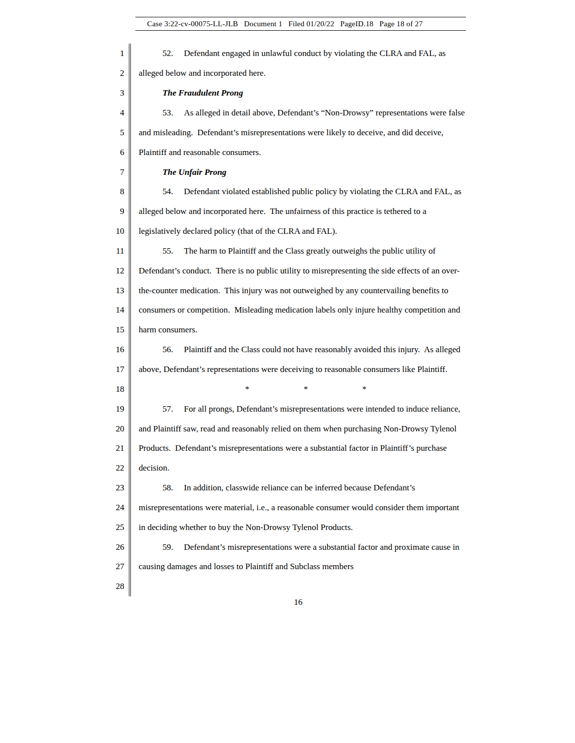Case 3:22-cv-00075-LL-JLB Document 1 Filed 01/20/22 PageID.18 Page 18 of 27
1
2
3
4
5
6
7
8
9
10
11
12
13
14
15
16
17
18
19
20
21
22
23
24
25
26
27
28
52. Defendant engaged in unlawful conduct by violating the CLRA and FAL, as alleged below and incorporated here.
The Fraudulent Prong
53. As alleged in detail above, Defendant’s “Non-Drowsy” representations were false and misleading. Defendant’s misrepresentations were likely to deceive, and did deceive, Plaintiff and reasonable consumers.
The Unfair Prong
54. Defendant violated established public policy by violating the CLRA and FAL, as alleged below and incorporated here. The unfairness of this practice is tethered to a legislatively declared policy (that of the CLRA and FAL).
55. The harm to Plaintiff and the Class greatly outweighs the public utility of Defendant’s conduct. There is no public utility to misrepresenting the side effects of an over-the-counter medication. This injury was not outweighed by any countervailing benefits to consumers or competition. Misleading medication labels only injure healthy competition and harm consumers.
56. Plaintiff and the Class could not have reasonably avoided this injury. As alleged above, Defendant’s representations were deceiving to reasonable consumers like Plaintiff.
* * *
57. For all prongs, Defendant’s misrepresentations were intended to induce reliance, and Plaintiff saw, read and reasonably relied on them when purchasing Non-Drowsy Tylenol Products. Defendant’s misrepresentations were a substantial factor in Plaintiff’s purchase decision.
58. In addition, classwide reliance can be inferred because Defendant’s misrepresentations were material, i.e., a reasonable consumer would consider them important in deciding whether to buy the Non-Drowsy Tylenol Products.
59. Defendant’s misrepresentations were a substantial factor and proximate cause in causing damages and losses to Plaintiff and Subclass members
16